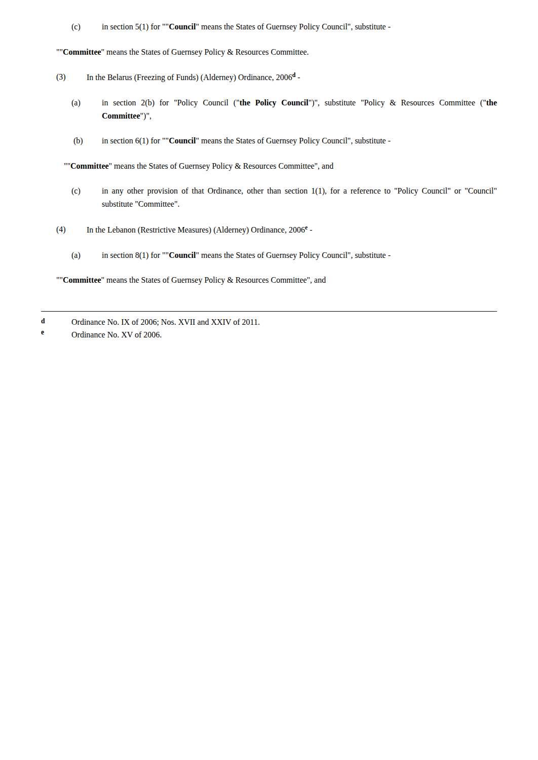(c)
in section 5(1) for ""Council" means the States of Guernsey Policy Council", substitute -
""Committee" means the States of Guernsey Policy & Resources Committee.
(3)
In the Belarus (Freezing of Funds) (Alderney) Ordinance, 2006d -
(a)
in section 2(b) for "Policy Council ("the Policy Council")", substitute "Policy & Resources Committee ("the Committee")",
(b)
in section 6(1) for ""Council" means the States of Guernsey Policy Council", substitute -
""Committee" means the States of Guernsey Policy & Resources Committee", and
(c)
in any other provision of that Ordinance, other than section 1(1), for a reference to "Policy Council" or "Council" substitute "Committee".
(4)
In the Lebanon (Restrictive Measures) (Alderney) Ordinance, 2006e -
(a)
in section 8(1) for ""Council" means the States of Guernsey Policy Council", substitute -
""Committee" means the States of Guernsey Policy & Resources Committee", and
d
e
Ordinance No. IX of 2006; Nos. XVII and XXIV of 2011.
Ordinance No. XV of 2006.